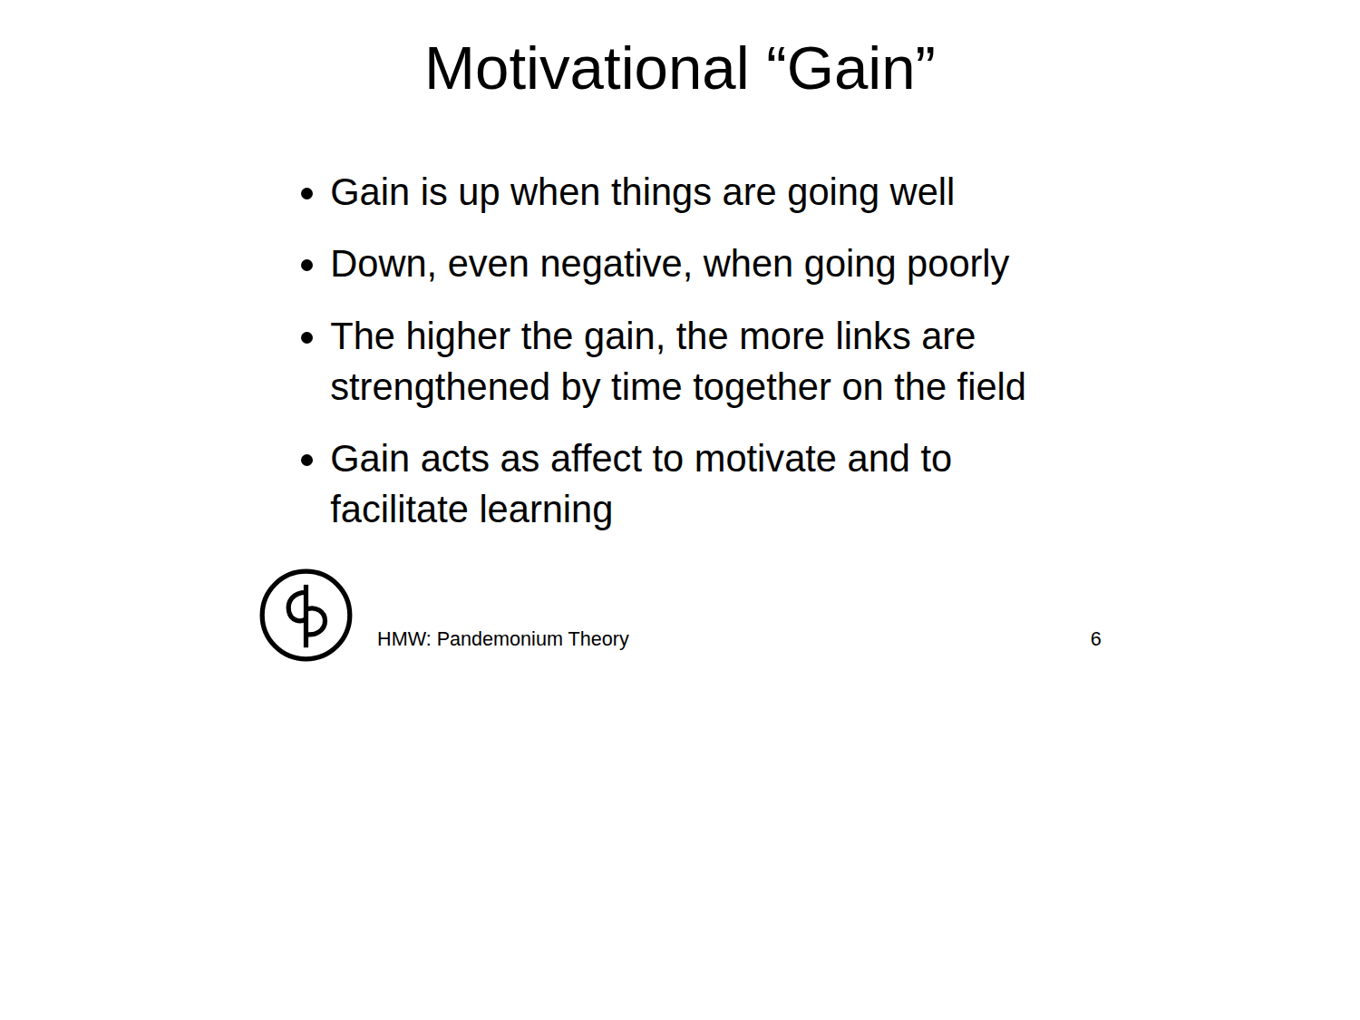Motivational “Gain”
Gain is up when things are going well
Down, even negative, when going poorly
The higher the gain, the more links are strengthened by time together on the field
Gain acts as affect to motivate and to facilitate learning
HMW: Pandemonium Theory
6